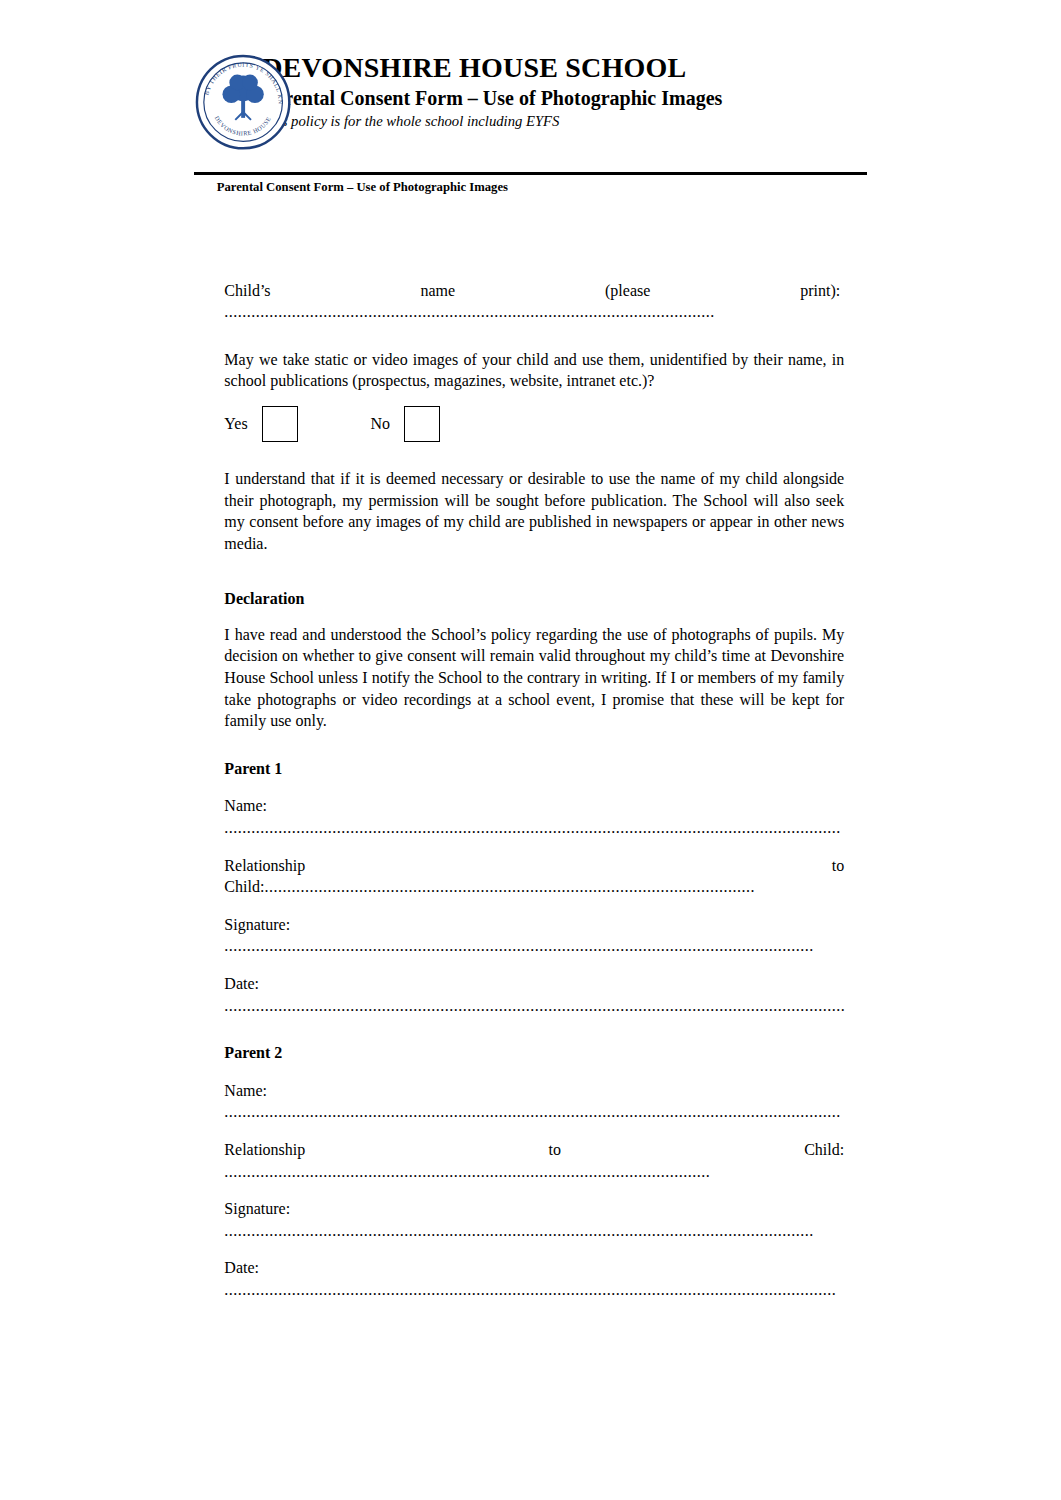BY THEIR FRUITS YE SHALL KNOW THEM DEVONSHIRE HOUSE
DEVONSHIRE HOUSE SCHOOL
Parental Consent Form – Use of Photographic Images
This policy is for the whole school including EYFS
Parental Consent Form – Use of Photographic Images
Child’s name (please print): .............................................................................................................
May we take static or video images of your child and use them, unidentified by their name, in school publications (prospectus, magazines, website, intranet etc.)?
Yes No
I understand that if it is deemed necessary or desirable to use the name of my child alongside their photograph, my permission will be sought before publication. The School will also seek my consent before any images of my child are published in newspapers or appear in other news media.
Declaration
I have read and understood the School’s policy regarding the use of photographs of pupils. My decision on whether to give consent will remain valid throughout my child’s time at Devonshire House School unless I notify the School to the contrary in writing. If I or members of my family take photographs or video recordings at a school event, I promise that these will be kept for family use only.
Parent 1
Name: .........................................................................................................................................
Relationship to Child:.............................................................................................................
Signature: ...................................................................................................................................
Date: ..........................................................................................................................................
Parent 2
Name: .........................................................................................................................................
Relationship to Child: ............................................................................................................
Signature: ...................................................................................................................................
Date: ........................................................................................................................................